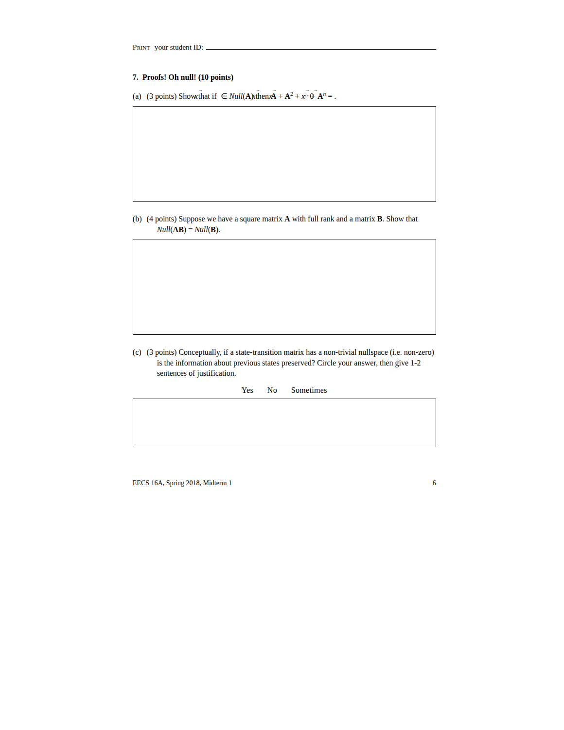Print your student ID:
7. Proofs! Oh null! (10 points)
(a)(3 points) Show that if x ∈ Null(A) then Ax + A2x + ··· + Anx = 0.
(b)(4 points) Suppose we have a square matrix A with full rank and a matrix B. Show that Null(AB) = Null(B).
(c)(3 points) Conceptually, if a state-transition matrix has a non-trivial nullspace (i.e. non-zero) is the information about previous states preserved? Circle your answer, then give 1-2 sentences of justification.
Yes No Sometimes
EECS 16A, Spring 2018, Midterm 1 6